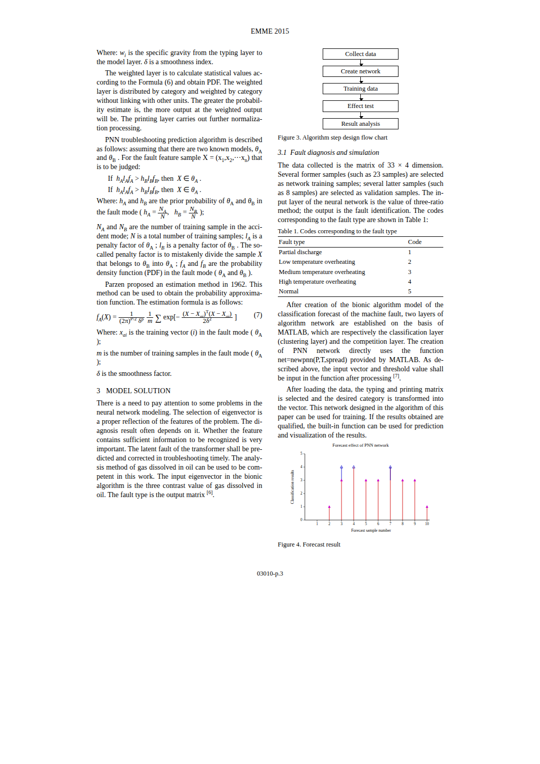EMME 2015
Where: wi is the specific gravity from the typing layer to the model layer. δ is a smoothness index.
The weighted layer is to calculate statistical values according to the Formula (6) and obtain PDF. The weighted layer is distributed by category and weighted by category without linking with other units. The greater the probability estimate is, the more output at the weighted output will be. The printing layer carries out further normalization processing.
PNN troubleshooting prediction algorithm is described as follows: assuming that there are two known models, θA and θB . For the fault feature sample X = (x1,x2,···xn) that is to be judged:
If hAlAfA > hBlBfB, then X ∈ θA .
If hAlAfA > hBlBfB, then X ∈ θA .
Where: hA and hB are the prior probability of θA and θB in the fault mode ( hA = NA N, hB = NB N );
NA and NB are the number of training sample in the accident mode; N is a total number of training samples; lA is a penalty factor of θA ; lB is a penalty factor of θB . The so-called penalty factor is to mistakenly divide the sample X that belongs to θB into θA ; fA and fB are the probability density function (PDF) in the fault mode ( θA and θB ).
Parzen proposed an estimation method in 1962. This method can be used to obtain the probability approximation function. The estimation formula is as follows:
fA(X) = 1(2π)P/2 δp 1 m ∑ exp[− (X − Xai)T(X − Xai) 2δ2 ] (7)
Where: xai is the training vector (i) in the fault mode ( θA );
m is the number of training samples in the fault mode ( θA );
δ is the smoothness factor.
3 MODEL SOLUTION
There is a need to pay attention to some problems in the neural network modeling. The selection of eigenvector is a proper reflection of the features of the problem. The diagnosis result often depends on it. Whether the feature contains sufficient information to be recognized is very important. The latent fault of the transformer shall be predicted and corrected in troubleshooting timely. The analysis method of gas dissolved in oil can be used to be competent in this work. The input eigenvector in the bionic algorithm is the three contrast value of gas dissolved in oil. The fault type is the output matrix [6].
Collect data
Create network
Training data
Effect test
Result analysis
Figure 3. Algorithm step design flow chart
3.1 Fault diagnosis and simulation
The data collected is the matrix of 33 × 4 dimension. Several former samples (such as 23 samples) are selected as network training samples; several latter samples (such as 8 samples) are selected as validation samples. The input layer of the neural network is the value of three-ratio method; the output is the fault identification. The codes corresponding to the fault type are shown in Table 1:
Table 1. Codes corresponding to the fault type
| Fault type | Code |
| --- | --- |
| Partial discharge | 1 |
| Low temperature overheating | 2 |
| Medium temperature overheating | 3 |
| High temperature overheating | 4 |
| Normal | 5 |
After creation of the bionic algorithm model of the classification forecast of the machine fault, two layers of algorithm network are established on the basis of MATLAB, which are respectively the classification layer (clustering layer) and the competition layer. The creation of PNN network directly uses the function net=newpnn(P,T,spread) provided by MATLAB. As described above, the input vector and threshold value shall be input in the function after processing [7].
After loading the data, the typing and printing matrix is selected and the desired category is transformed into the vector. This network designed in the algorithm of this paper can be used for training. If the results obtained are qualified, the built-in function can be used for prediction and visualization of the results.
Forecast effect of PNN network
0 1 2 3 4 5 1 2 3 4 5 6 7 8 9 10 Forecast sample number Classification results
Figure 4. Forecast result
03010-p.3